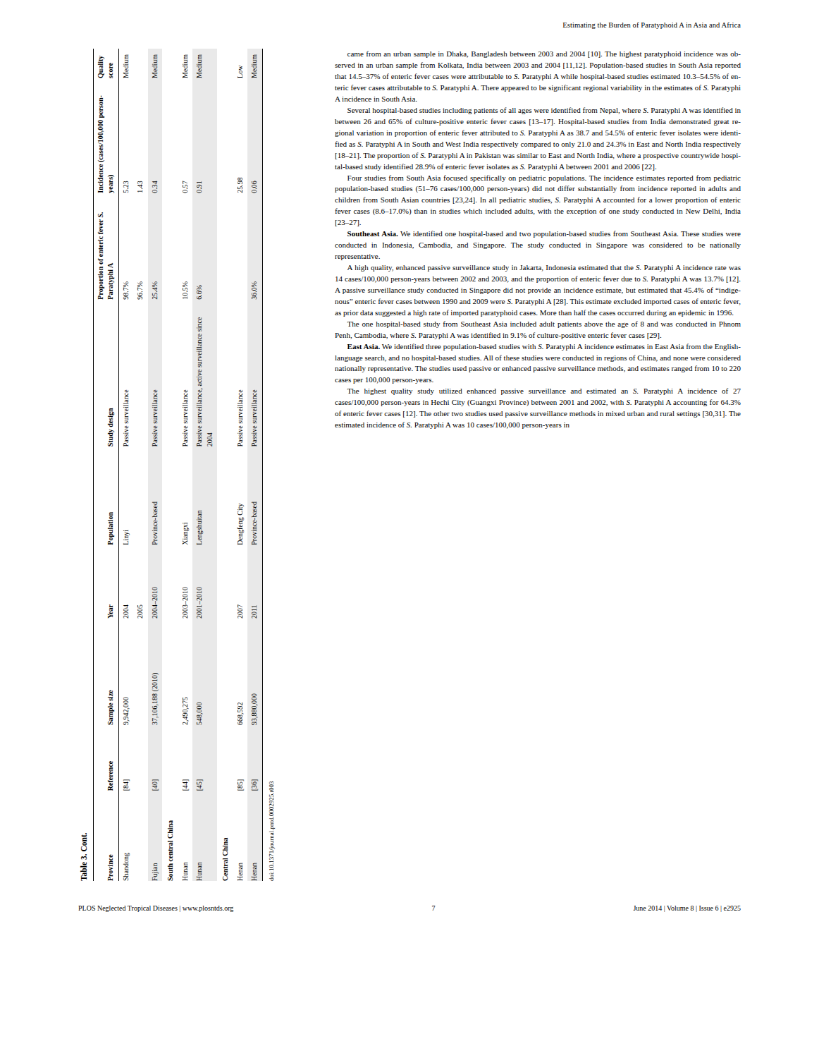Estimating the Burden of Paratyphoid A in Asia and Africa
Table 3. Cont.
| Province | Reference | Sample size | Year | Population | Study design | Proportion of enteric fever S. Paratyphi A | Incidence (cases/100,000 person-years) | Quality score |
| --- | --- | --- | --- | --- | --- | --- | --- | --- |
| Shandong | [84] | 9,942,000 | 2004 | Linyi | Passive surveillance | 98.7% | 5.23 | Medium |
| | | | 2005 | | | 96.7% | 1.43 | |
| Fujian | [40] | 37,106,188 (2010) | 2004–2010 | Province-based | Passive surveillance | 25.4% | 0.34 | Medium |
| South central China |
| Hunan | [44] | 2,490,275 | 2003–2010 | Xiangxi | Passive surveillance | 10.5% | 0.57 | Medium |
| Hunan | [45] | 548,000 | 2001–2010 | Lengshuitan | Passive surveillance, active surveillance since 2004 | 6.6% | 0.91 | Medium |
| Central China |
| Henan | [85] | 668,592 | 2007 | Dengfeng City | Passive surveillance | | 25.98 | Low |
| Henan | [36] | 93,880,000 | 2011 | Province-based | Passive surveillance | 36.0% | 0.06 | Medium |
doi:10.1371/journal.pntd.0002925.t003
came from an urban sample in Dhaka, Bangladesh between 2003 and 2004 [10]. The highest paratyphoid incidence was observed in an urban sample from Kolkata, India between 2003 and 2004 [11,12]. Population-based studies in South Asia reported that 14.5–37% of enteric fever cases were attributable to S. Paratyphi A while hospital-based studies estimated 10.3–54.5% of enteric fever cases attributable to S. Paratyphi A. There appeared to be significant regional variability in the estimates of S. Paratyphi A incidence in South Asia.
Several hospital-based studies including patients of all ages were identified from Nepal, where S. Paratyphi A was identified in between 26 and 65% of culture-positive enteric fever cases [13–17]. Hospital-based studies from India demonstrated great regional variation in proportion of enteric fever attributed to S. Paratyphi A as 38.7 and 54.5% of enteric fever isolates were identified as S. Paratyphi A in South and West India respectively compared to only 21.0 and 24.3% in East and North India respectively [18–21]. The proportion of S. Paratyphi A in Pakistan was similar to East and North India, where a prospective countrywide hospital-based study identified 28.9% of enteric fever isolates as S. Paratyphi A between 2001 and 2006 [22].
Four studies from South Asia focused specifically on pediatric populations. The incidence estimates reported from pediatric population-based studies (51–76 cases/100,000 person-years) did not differ substantially from incidence reported in adults and children from South Asian countries [23,24]. In all pediatric studies, S. Paratyphi A accounted for a lower proportion of enteric fever cases (8.6–17.0%) than in studies which included adults, with the exception of one study conducted in New Delhi, India [23–27].
Southeast Asia. We identified one hospital-based and two population-based studies from Southeast Asia. These studies were conducted in Indonesia, Cambodia, and Singapore. The study conducted in Singapore was considered to be nationally representative.
A high quality, enhanced passive surveillance study in Jakarta, Indonesia estimated that the S. Paratyphi A incidence rate was 14 cases/100,000 person-years between 2002 and 2003, and the proportion of enteric fever due to S. Paratyphi A was 13.7% [12]. A passive surveillance study conducted in Singapore did not provide an incidence estimate, but estimated that 45.4% of “indigenous” enteric fever cases between 1990 and 2009 were S. Paratyphi A [28]. This estimate excluded imported cases of enteric fever, as prior data suggested a high rate of imported paratyphoid cases. More than half the cases occurred during an epidemic in 1996.
The one hospital-based study from Southeast Asia included adult patients above the age of 8 and was conducted in Phnom Penh, Cambodia, where S. Paratyphi A was identified in 9.1% of culture-positive enteric fever cases [29].
East Asia. We identified three population-based studies with S. Paratyphi A incidence estimates in East Asia from the English-language search, and no hospital-based studies. All of these studies were conducted in regions of China, and none were considered nationally representative. The studies used passive or enhanced passive surveillance methods, and estimates ranged from 10 to 220 cases per 100,000 person-years.
The highest quality study utilized enhanced passive surveillance and estimated an S. Paratyphi A incidence of 27 cases/100,000 person-years in Hechi City (Guangxi Province) between 2001 and 2002, with S. Paratyphi A accounting for 64.3% of enteric fever cases [12]. The other two studies used passive surveillance methods in mixed urban and rural settings [30,31]. The estimated incidence of S. Paratyphi A was 10 cases/100,000 person-years in
PLOS Neglected Tropical Diseases | www.plosntds.org
7
June 2014 | Volume 8 | Issue 6 | e2925